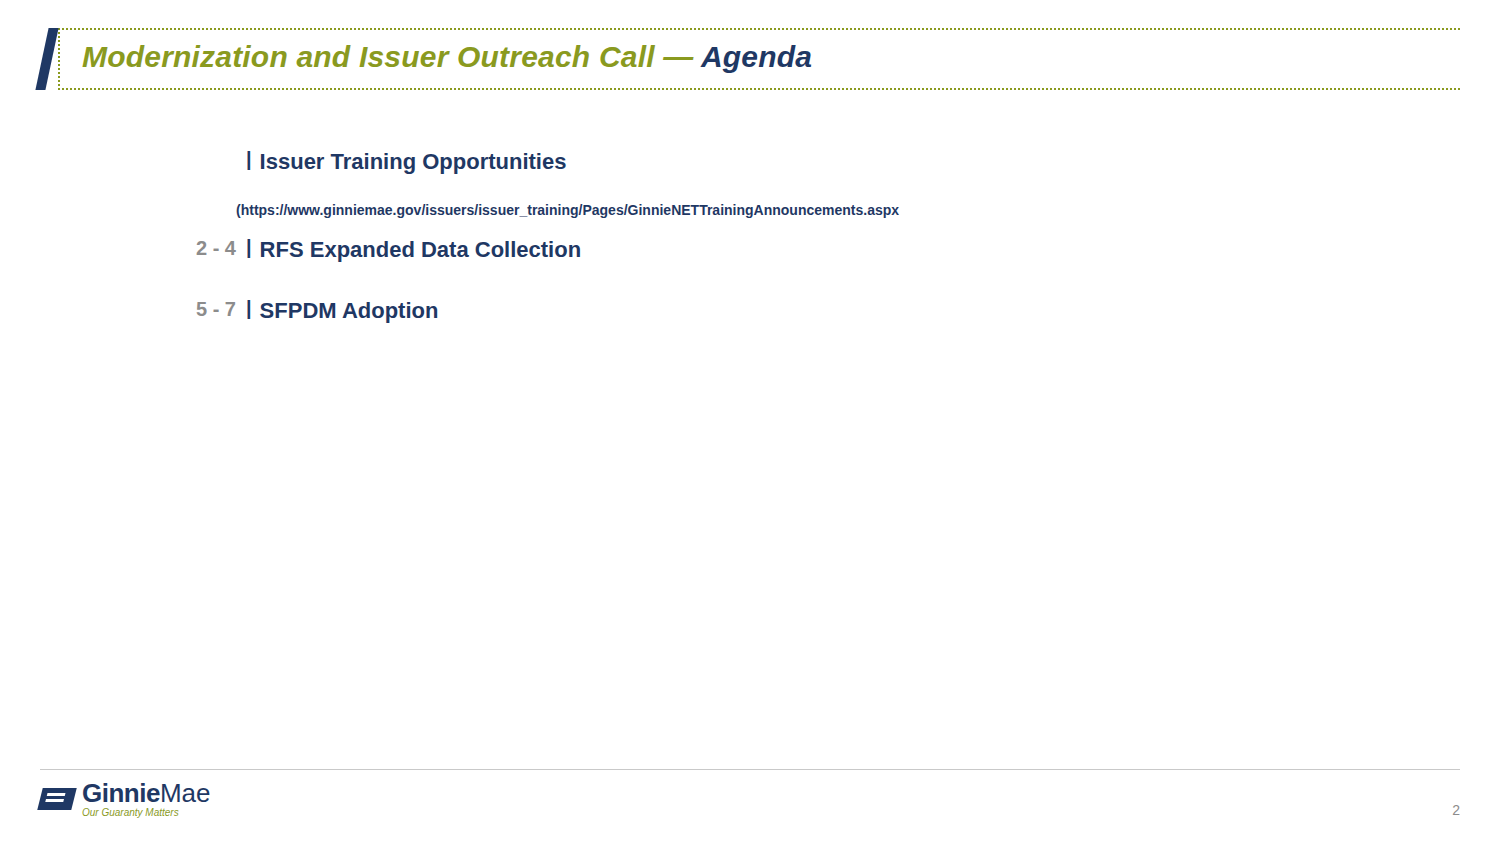Modernization and Issuer Outreach Call — Agenda
|
Issuer Training Opportunities
(https://www.ginniemae.gov/issuers/issuer_training/Pages/GinnieNETTrainingAnnouncements.aspx
2 - 4
|
RFS Expanded Data Collection
5 - 7
|
SFPDM Adoption
Ginnie Mae Our Guaranty Matters
2